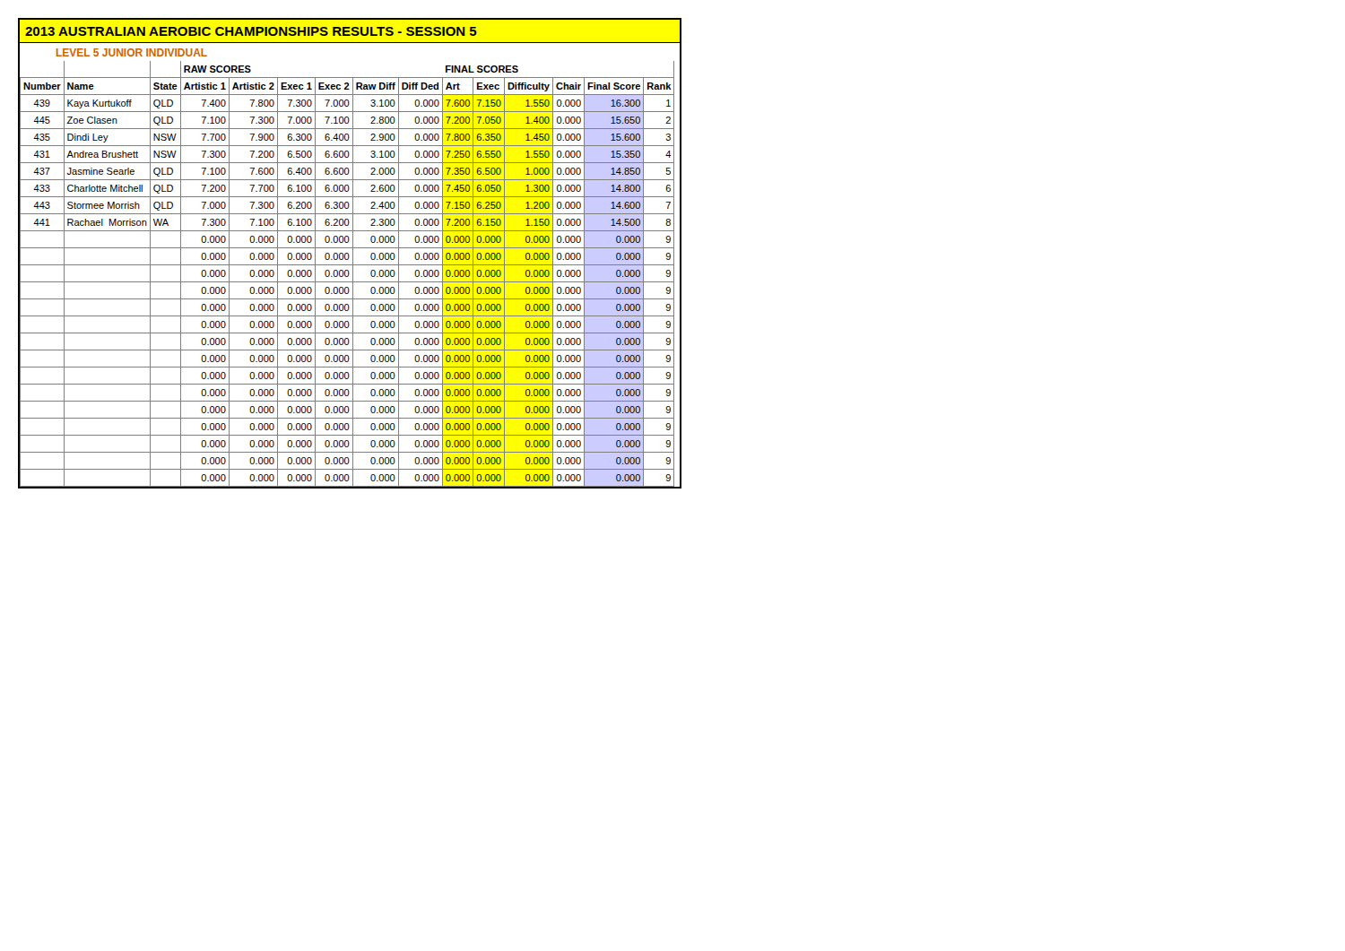2013 AUSTRALIAN AEROBIC CHAMPIONSHIPS RESULTS - SESSION 5
LEVEL 5 JUNIOR INDIVIDUAL
| | | | RAW SCORES | FINAL SCORES | |
| --- | --- | --- | --- | --- | --- |
| Number | Name | State | Artistic 1 | Artistic 2 | Exec 1 | Exec 2 | Raw Diff | Diff Ded | Art | Exec | Difficulty | Chair | Final Score | Rank |
| 439 | Kaya Kurtukoff | QLD | 7.400 | 7.800 | 7.300 | 7.000 | 3.100 | 0.000 | 7.600 | 7.150 | 1.550 | 0.000 | 16.300 | 1 |
| 445 | Zoe Clasen | QLD | 7.100 | 7.300 | 7.000 | 7.100 | 2.800 | 0.000 | 7.200 | 7.050 | 1.400 | 0.000 | 15.650 | 2 |
| 435 | Dindi Ley | NSW | 7.700 | 7.900 | 6.300 | 6.400 | 2.900 | 0.000 | 7.800 | 6.350 | 1.450 | 0.000 | 15.600 | 3 |
| 431 | Andrea Brushett | NSW | 7.300 | 7.200 | 6.500 | 6.600 | 3.100 | 0.000 | 7.250 | 6.550 | 1.550 | 0.000 | 15.350 | 4 |
| 437 | Jasmine Searle | QLD | 7.100 | 7.600 | 6.400 | 6.600 | 2.000 | 0.000 | 7.350 | 6.500 | 1.000 | 0.000 | 14.850 | 5 |
| 433 | Charlotte Mitchell | QLD | 7.200 | 7.700 | 6.100 | 6.000 | 2.600 | 0.000 | 7.450 | 6.050 | 1.300 | 0.000 | 14.800 | 6 |
| 443 | Stormee Morrish | QLD | 7.000 | 7.300 | 6.200 | 6.300 | 2.400 | 0.000 | 7.150 | 6.250 | 1.200 | 0.000 | 14.600 | 7 |
| 441 | Rachael Morrison | WA | 7.300 | 7.100 | 6.100 | 6.200 | 2.300 | 0.000 | 7.200 | 6.150 | 1.150 | 0.000 | 14.500 | 8 |
| | | | 0.000 | 0.000 | 0.000 | 0.000 | 0.000 | 0.000 | 0.000 | 0.000 | 0.000 | 0.000 | 0.000 | 9 |
| | | | 0.000 | 0.000 | 0.000 | 0.000 | 0.000 | 0.000 | 0.000 | 0.000 | 0.000 | 0.000 | 0.000 | 9 |
| | | | 0.000 | 0.000 | 0.000 | 0.000 | 0.000 | 0.000 | 0.000 | 0.000 | 0.000 | 0.000 | 0.000 | 9 |
| | | | 0.000 | 0.000 | 0.000 | 0.000 | 0.000 | 0.000 | 0.000 | 0.000 | 0.000 | 0.000 | 0.000 | 9 |
| | | | 0.000 | 0.000 | 0.000 | 0.000 | 0.000 | 0.000 | 0.000 | 0.000 | 0.000 | 0.000 | 0.000 | 9 |
| | | | 0.000 | 0.000 | 0.000 | 0.000 | 0.000 | 0.000 | 0.000 | 0.000 | 0.000 | 0.000 | 0.000 | 9 |
| | | | 0.000 | 0.000 | 0.000 | 0.000 | 0.000 | 0.000 | 0.000 | 0.000 | 0.000 | 0.000 | 0.000 | 9 |
| | | | 0.000 | 0.000 | 0.000 | 0.000 | 0.000 | 0.000 | 0.000 | 0.000 | 0.000 | 0.000 | 0.000 | 9 |
| | | | 0.000 | 0.000 | 0.000 | 0.000 | 0.000 | 0.000 | 0.000 | 0.000 | 0.000 | 0.000 | 0.000 | 9 |
| | | | 0.000 | 0.000 | 0.000 | 0.000 | 0.000 | 0.000 | 0.000 | 0.000 | 0.000 | 0.000 | 0.000 | 9 |
| | | | 0.000 | 0.000 | 0.000 | 0.000 | 0.000 | 0.000 | 0.000 | 0.000 | 0.000 | 0.000 | 0.000 | 9 |
| | | | 0.000 | 0.000 | 0.000 | 0.000 | 0.000 | 0.000 | 0.000 | 0.000 | 0.000 | 0.000 | 0.000 | 9 |
| | | | 0.000 | 0.000 | 0.000 | 0.000 | 0.000 | 0.000 | 0.000 | 0.000 | 0.000 | 0.000 | 0.000 | 9 |
| | | | 0.000 | 0.000 | 0.000 | 0.000 | 0.000 | 0.000 | 0.000 | 0.000 | 0.000 | 0.000 | 0.000 | 9 |
| | | | 0.000 | 0.000 | 0.000 | 0.000 | 0.000 | 0.000 | 0.000 | 0.000 | 0.000 | 0.000 | 0.000 | 9 |